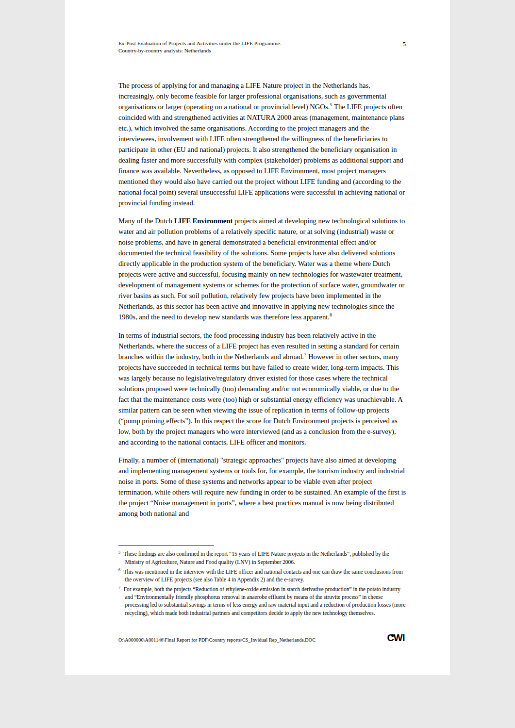Ex-Post Evaluation of Projects and Activities under the LIFE Programme.
Country-by-country analysis: Netherlands
5
The process of applying for and managing a LIFE Nature project in the Netherlands has, increasingly, only become feasible for larger professional organisations, such as governmental organisations or larger (operating on a national or provincial level) NGOs.5 The LIFE projects often coincided with and strengthened activities at NATURA 2000 areas (management, maintenance plans etc.), which involved the same organisations. According to the project managers and the interviewees, involvement with LIFE often strengthened the willingness of the beneficiaries to participate in other (EU and national) projects. It also strengthened the beneficiary organisation in dealing faster and more successfully with complex (stakeholder) problems as additional support and finance was available. Nevertheless, as opposed to LIFE Environment, most project managers mentioned they would also have carried out the project without LIFE funding and (according to the national focal point) several unsuccessful LIFE applications were successful in achieving national or provincial funding instead.
Many of the Dutch LIFE Environment projects aimed at developing new technological solutions to water and air pollution problems of a relatively specific nature, or at solving (industrial) waste or noise problems, and have in general demonstrated a beneficial environmental effect and/or documented the technical feasibility of the solutions. Some projects have also delivered solutions directly applicable in the production system of the beneficiary. Water was a theme where Dutch projects were active and successful, focusing mainly on new technologies for wastewater treatment, development of management systems or schemes for the protection of surface water, groundwater or river basins as such. For soil pollution, relatively few projects have been implemented in the Netherlands, as this sector has been active and innovative in applying new technologies since the 1980s, and the need to develop new standards was therefore less apparent.6
In terms of industrial sectors, the food processing industry has been relatively active in the Netherlands, where the success of a LIFE project has even resulted in setting a standard for certain branches within the industry, both in the Netherlands and abroad.7 However in other sectors, many projects have succeeded in technical terms but have failed to create wider, long-term impacts. This was largely because no legislative/regulatory driver existed for those cases where the technical solutions proposed were technically (too) demanding and/or not economically viable, or due to the fact that the maintenance costs were (too) high or substantial energy efficiency was unachievable. A similar pattern can be seen when viewing the issue of replication in terms of follow-up projects (“pump priming effects”). In this respect the score for Dutch Environment projects is perceived as low, both by the project managers who were interviewed (and as a conclusion from the e-survey), and according to the national contacts, LIFE officer and monitors.
Finally, a number of (international) "strategic approaches" projects have also aimed at developing and implementing management systems or tools for, for example, the tourism industry and industrial noise in ports. Some of these systems and networks appear to be viable even after project termination, while others will require new funding in order to be sustained. An example of the first is the project “Noise management in ports”, where a best practices manual is now being distributed among both national and
5 These findings are also confirmed in the report “15 years of LIFE Nature projects in the Netherlands”, published by the Ministry of Agriculture, Nature and Food quality (LNV) in September 2006.
6 This was mentioned in the interview with the LIFE officer and national contacts and one can draw the same conclusions from the overview of LIFE projects (see also Table 4 in Appendix 2) and the e-survey.
7 For example, both the projects “Reduction of ethylene-oxide emission in starch derivative production” in the potato industry and “Environmentally friendly phosphorus removal in anaerobe effluent by means of the struvite process” in cheese processing led to substantial savings in terms of less energy and raw material input and a reduction of production losses (more recycling), which made both industrial partners and competitors decide to apply the new technology themselves.
O:\A000000\A001146\Final Report for PDF\Country reports\CS_Invidual Rep_Netherlands.DOC
C WI